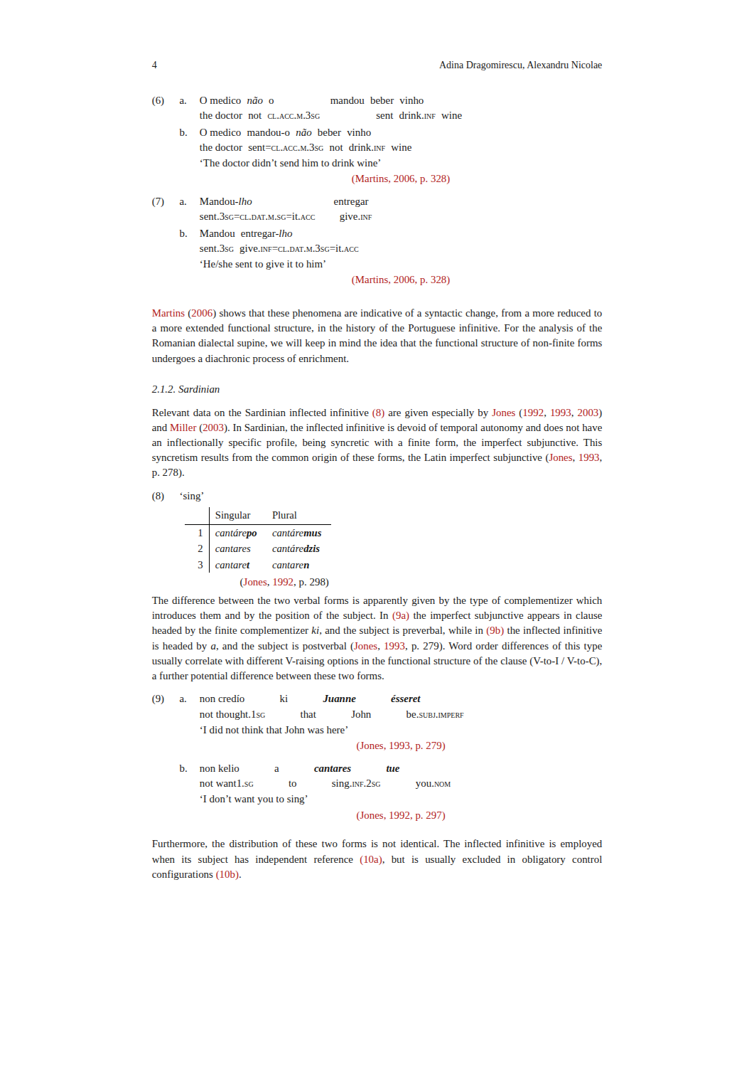4
Adina Dragomirescu, Alexandru Nicolae
(6)
a.
O medico
não
o
mandou
beber
vinho
the doctor
not
cl.acc.m.3sg
sent
drink.inf
wine
b.
O medico
mandou-o
não
beber
vinho
the doctor
sent=cl.acc.m.3sg
not
drink.inf
wine
‘The doctor didn’t send him to drink wine’
(Martins, 2006, p. 328)
(7)
a.
Mandou-lho
entregar
sent.3sg=cl.dat.m.sg=it.acc
give.inf
b.
Mandou
entregar-lho
sent.3sg
give.inf=cl.dat.m.3sg=it.acc
‘He/she sent to give it to him’
(Martins, 2006, p. 328)
Martins (2006) shows that these phenomena are indicative of a syntactic change, from a more reduced to a more extended functional structure, in the history of the Portuguese infinitive. For the analysis of the Romanian dialectal supine, we will keep in mind the idea that the functional structure of non-finite forms undergoes a diachronic process of enrichment.
2.1.2. Sardinian
Relevant data on the Sardinian inflected infinitive (8) are given especially by Jones (1992, 1993, 2003) and Miller (2003). In Sardinian, the inflected infinitive is devoid of temporal autonomy and does not have an inflectionally specific profile, being syncretic with a finite form, the imperfect subjunctive. This syncretism results from the common origin of these forms, the Latin imperfect subjunctive (Jones, 1993, p. 278).
(8)‘sing’
| | Singular | Plural |
| --- | --- | --- |
| 1 | cantáre po | cantáre mus |
| 2 | cantares | cantáre dzis |
| 3 | cantare t | cantare n |
(Jones, 1992, p. 298)
The difference between the two verbal forms is apparently given by the type of complementizer which introduces them and by the position of the subject. In (9a) the imperfect subjunctive appears in clause headed by the finite complementizer ki, and the subject is preverbal, while in (9b) the inflected infinitive is headed by a, and the subject is postverbal (Jones, 1993, p. 279). Word order differences of this type usually correlate with different V-raising options in the functional structure of the clause (V-to-I / V-to-C), a further potential difference between these two forms.
(9)
a.
non credío
ki
Juanne
ésseret
not thought.1sg
that
John
be.subj.imperf
‘I did not think that John was here’
(Jones, 1993, p. 279)
b.
non kelio
a
cantares
tue
not want1.sg
to
sing.inf.2sg
you.nom
‘I don’t want you to sing’
(Jones, 1992, p. 297)
Furthermore, the distribution of these two forms is not identical. The inflected infinitive is employed when its subject has independent reference (10a), but is usually excluded in obligatory control configurations (10b).